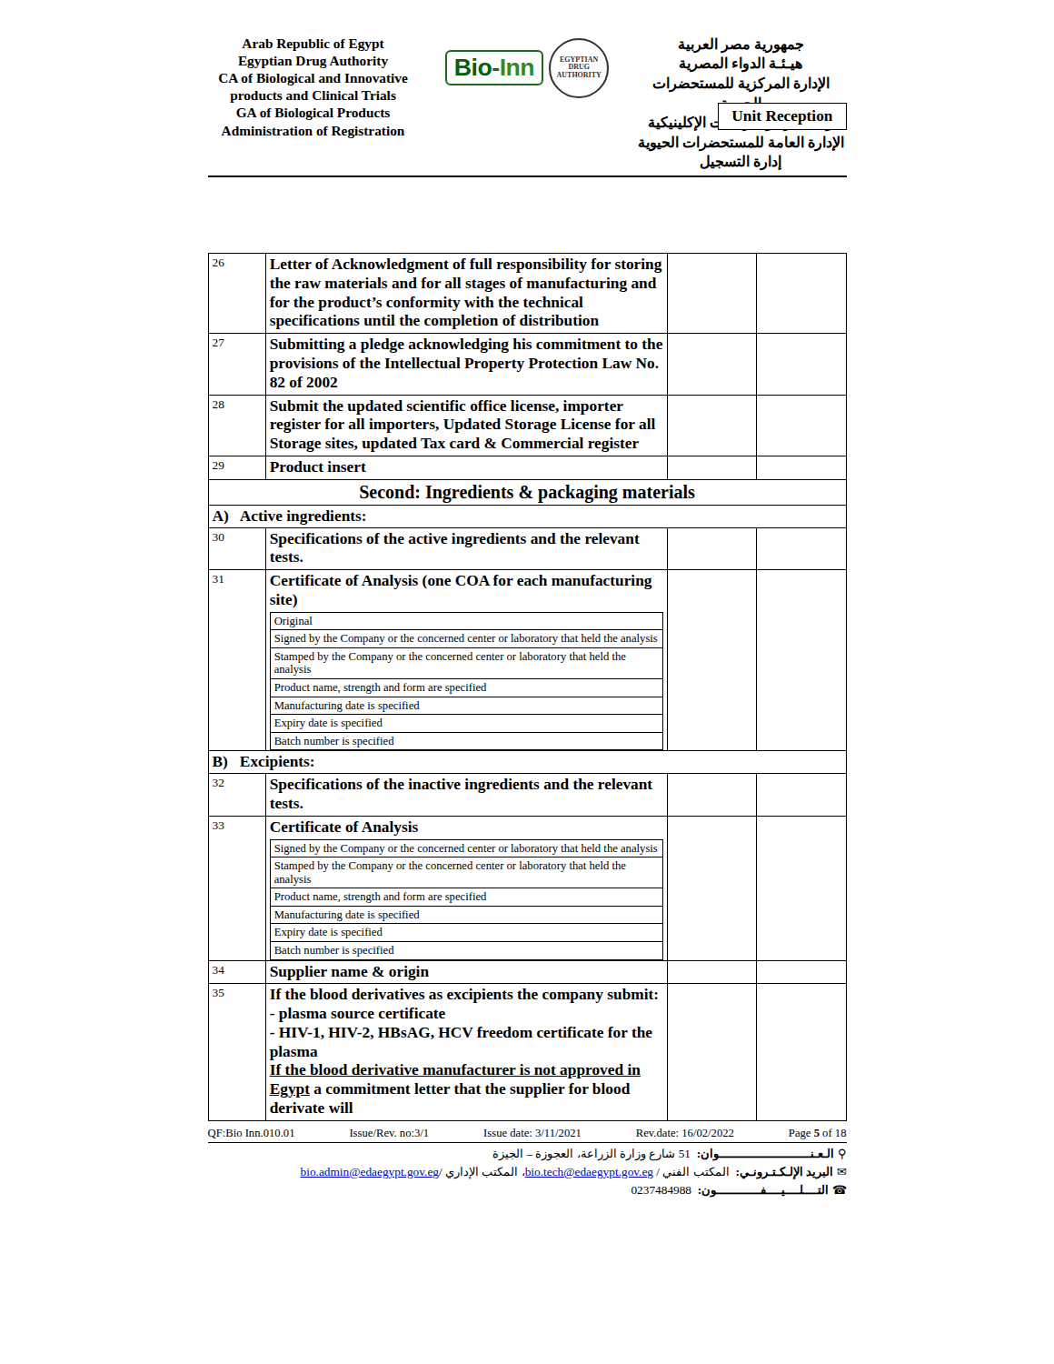Arab Republic of Egypt
Egyptian Drug Authority
CA of Biological and Innovative
products and Clinical Trials
GA of Biological Products
Administration of Registration
Bio-Inn
EGYPTIAN
DRUG
AUTHORITY
جمهورية مصر العربية
هيـئـة الدواء المصرية
الإدارة المركزية للمستحضرات الحيوية
والمبتكرة والدراسات الإكلينيكية
الإدارة العامة للمستحضرات الحيوية
إدارة التسجيل
Unit Reception
| 26 | Letter of Acknowledgment of full responsibility for storing the raw materials and for all stages of manufacturing and for the product’s conformity with the technical specifications until the completion of distribution | | |
| 27 | Submitting a pledge acknowledging his commitment to the provisions of the Intellectual Property Protection Law No. 82 of 2002 | | |
| 28 | Submit the updated scientific office license, importer register for all importers, Updated Storage License for all Storage sites, updated Tax card & Commercial register | | |
| 29 | Product insert | | |
| Second: Ingredients & packaging materials |
| A) Active ingredients: |
| 30 | Specifications of the active ingredients and the relevant tests. | | |
| 31 | Certificate of Analysis (one COA for each manufacturing site) / Original / / Signed by the Company or the concerned center or laboratory that held the analysis / / Stamped by the Company or the concerned center or laboratory that held the analysis / / Product name, strength and form are specified / / Manufacturing date is specified / / Expiry date is specified / / Batch number is specified / | | |
| B) Excipients: |
| 32 | Specifications of the inactive ingredients and the relevant tests. | | |
| 33 | Certificate of Analysis / Signed by the Company or the concerned center or laboratory that held the analysis / / Stamped by the Company or the concerned center or laboratory that held the analysis / / Product name, strength and form are specified / / Manufacturing date is specified / / Expiry date is specified / / Batch number is specified / | | |
| 34 | Supplier name & origin | | |
| 35 | If the blood derivatives as excipients the company submit: - plasma source certificate - HIV-1, HIV-2, HBsAG, HCV freedom certificate for the plasma If the blood derivative manufacturer is not approved in Egypt a commitment letter that the supplier for blood derivate will | | |
QF:Bio Inn.010.01 Issue/Rev. no:3/1 Issue date: 3/11/2021 Rev.date: 16/02/2022 Page 5 of 18
⚲ الـعـنـــــــــــــــــــــــــوان: 51 شارع وزارة الزراعة، العجوزة – الجيزة
✉ البريد الإلـكـتـرونـي: المكتب الفني / bio.tech@edaegypt.gov.eg، المكتب الإداري /bio.admin@edaegypt.gov.eg
☎ التــــلــــيــــفــــــــــــون: 0237484988